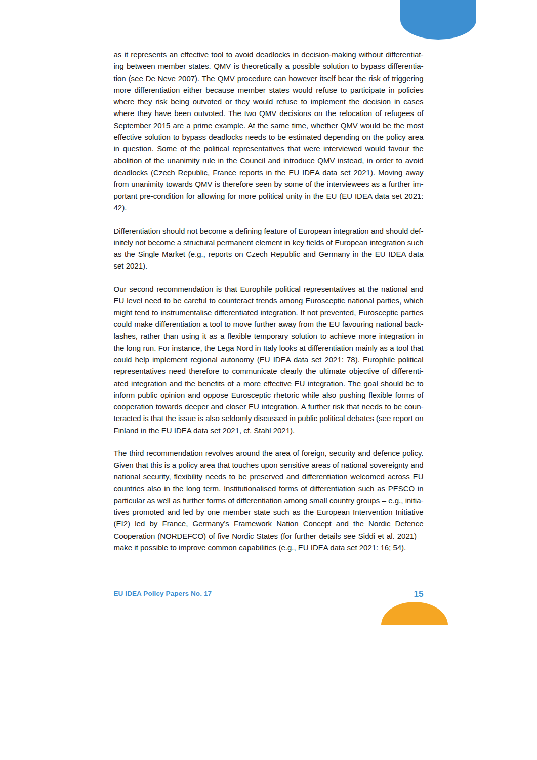as it represents an effective tool to avoid deadlocks in decision-making without differentiating between member states. QMV is theoretically a possible solution to bypass differentiation (see De Neve 2007). The QMV procedure can however itself bear the risk of triggering more differentiation either because member states would refuse to participate in policies where they risk being outvoted or they would refuse to implement the decision in cases where they have been outvoted. The two QMV decisions on the relocation of refugees of September 2015 are a prime example. At the same time, whether QMV would be the most effective solution to bypass deadlocks needs to be estimated depending on the policy area in question. Some of the political representatives that were interviewed would favour the abolition of the unanimity rule in the Council and introduce QMV instead, in order to avoid deadlocks (Czech Republic, France reports in the EU IDEA data set 2021). Moving away from unanimity towards QMV is therefore seen by some of the interviewees as a further important pre-condition for allowing for more political unity in the EU (EU IDEA data set 2021: 42).
Differentiation should not become a defining feature of European integration and should definitely not become a structural permanent element in key fields of European integration such as the Single Market (e.g., reports on Czech Republic and Germany in the EU IDEA data set 2021).
Our second recommendation is that Europhile political representatives at the national and EU level need to be careful to counteract trends among Eurosceptic national parties, which might tend to instrumentalise differentiated integration. If not prevented, Eurosceptic parties could make differentiation a tool to move further away from the EU favouring national backlashes, rather than using it as a flexible temporary solution to achieve more integration in the long run. For instance, the Lega Nord in Italy looks at differentiation mainly as a tool that could help implement regional autonomy (EU IDEA data set 2021: 78). Europhile political representatives need therefore to communicate clearly the ultimate objective of differentiated integration and the benefits of a more effective EU integration. The goal should be to inform public opinion and oppose Eurosceptic rhetoric while also pushing flexible forms of cooperation towards deeper and closer EU integration. A further risk that needs to be counteracted is that the issue is also seldomly discussed in public political debates (see report on Finland in the EU IDEA data set 2021, cf. Stahl 2021).
The third recommendation revolves around the area of foreign, security and defence policy. Given that this is a policy area that touches upon sensitive areas of national sovereignty and national security, flexibility needs to be preserved and differentiation welcomed across EU countries also in the long term. Institutionalised forms of differentiation such as PESCO in particular as well as further forms of differentiation among small country groups – e.g., initiatives promoted and led by one member state such as the European Intervention Initiative (EI2) led by France, Germany’s Framework Nation Concept and the Nordic Defence Cooperation (NORDEFCO) of five Nordic States (for further details see Siddi et al. 2021) – make it possible to improve common capabilities (e.g., EU IDEA data set 2021: 16; 54).
EU IDEA Policy Papers No. 17 15